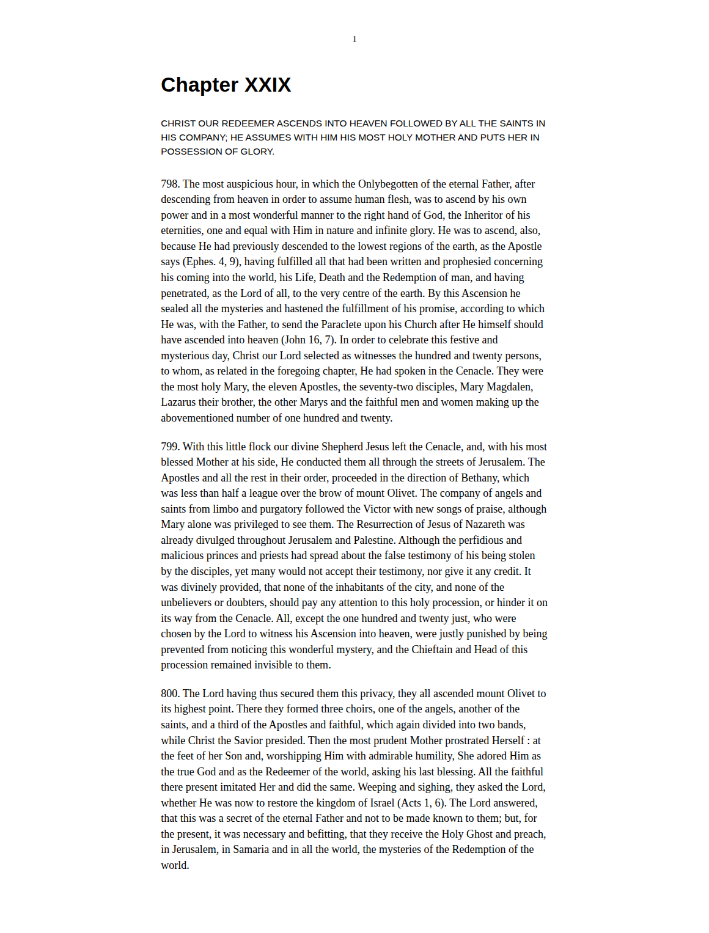1
Chapter XXIX
Christ our Redeemer ascends into heaven followed by all the saints in his company; he assumes with him his most holy Mother and puts her in possession of glory.
798. The most auspicious hour, in which the Onlybegotten of the eternal Father, after descending from heaven in order to assume human flesh, was to ascend by his own power and in a most wonderful manner to the right hand of God, the Inheritor of his eternities, one and equal with Him in nature and infinite glory. He was to ascend, also, because He had previously descended to the lowest regions of the earth, as the Apostle says (Ephes. 4, 9), having fulfilled all that had been written and prophesied concerning his coming into the world, his Life, Death and the Redemption of man, and having penetrated, as the Lord of all, to the very centre of the earth. By this Ascension he sealed all the mysteries and hastened the fulfillment of his promise, according to which He was, with the Father, to send the Paraclete upon his Church after He himself should have ascended into heaven (John 16, 7). In order to celebrate this festive and mysterious day, Christ our Lord selected as witnesses the hundred and twenty persons, to whom, as related in the foregoing chapter, He had spoken in the Cenacle. They were the most holy Mary, the eleven Apostles, the seventy-two disciples, Mary Magdalen, Lazarus their brother, the other Marys and the faithful men and women making up the abovementioned number of one hundred and twenty.
799. With this little flock our divine Shepherd Jesus left the Cenacle, and, with his most blessed Mother at his side, He conducted them all through the streets of Jerusalem. The Apostles and all the rest in their order, proceeded in the direction of Bethany, which was less than half a league over the brow of mount Olivet. The company of angels and saints from limbo and purgatory followed the Victor with new songs of praise, although Mary alone was privileged to see them. The Resurrection of Jesus of Nazareth was already divulged throughout Jerusalem and Palestine. Although the perfidious and malicious princes and priests had spread about the false testimony of his being stolen by the disciples, yet many would not accept their testimony, nor give it any credit. It was divinely provided, that none of the inhabitants of the city, and none of the unbelievers or doubters, should pay any attention to this holy procession, or hinder it on its way from the Cenacle. All, except the one hundred and twenty just, who were chosen by the Lord to witness his Ascension into heaven, were justly punished by being prevented from noticing this wonderful mystery, and the Chieftain and Head of this procession remained invisible to them.
800. The Lord having thus secured them this privacy, they all ascended mount Olivet to its highest point. There they formed three choirs, one of the angels, another of the saints, and a third of the Apostles and faithful, which again divided into two bands, while Christ the Savior presided. Then the most prudent Mother prostrated Herself : at the feet of her Son and, worshipping Him with admirable humility, She adored Him as the true God and as the Redeemer of the world, asking his last blessing. All the faithful there present imitated Her and did the same. Weeping and sighing, they asked the Lord, whether He was now to restore the kingdom of Israel (Acts 1, 6). The Lord answered, that this was a secret of the eternal Father and not to be made known to them; but, for the present, it was necessary and befitting, that they receive the Holy Ghost and preach, in Jerusalem, in Samaria and in all the world, the mysteries of the Redemption of the world.